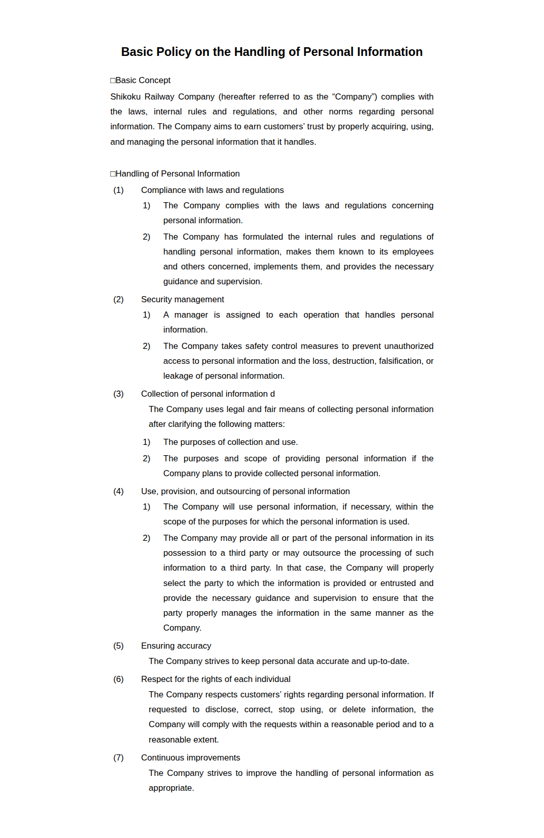Basic Policy on the Handling of Personal Information
□Basic Concept
Shikoku Railway Company (hereafter referred to as the “Company”) complies with the laws, internal rules and regulations, and other norms regarding personal information. The Company aims to earn customers’ trust by properly acquiring, using, and managing the personal information that it handles.
□Handling of Personal Information
(1) Compliance with laws and regulations
1) The Company complies with the laws and regulations concerning personal information.
2) The Company has formulated the internal rules and regulations of handling personal information, makes them known to its employees and others concerned, implements them, and provides the necessary guidance and supervision.
(2) Security management
1) A manager is assigned to each operation that handles personal information.
2) The Company takes safety control measures to prevent unauthorized access to personal information and the loss, destruction, falsification, or leakage of personal information.
(3) Collection of personal information d
The Company uses legal and fair means of collecting personal information after clarifying the following matters:
1) The purposes of collection and use.
2) The purposes and scope of providing personal information if the Company plans to provide collected personal information.
(4) Use, provision, and outsourcing of personal information
1) The Company will use personal information, if necessary, within the scope of the purposes for which the personal information is used.
2) The Company may provide all or part of the personal information in its possession to a third party or may outsource the processing of such information to a third party. In that case, the Company will properly select the party to which the information is provided or entrusted and provide the necessary guidance and supervision to ensure that the party properly manages the information in the same manner as the Company.
(5) Ensuring accuracy
The Company strives to keep personal data accurate and up-to-date.
(6) Respect for the rights of each individual
The Company respects customers’ rights regarding personal information. If requested to disclose, correct, stop using, or delete information, the Company will comply with the requests within a reasonable period and to a reasonable extent.
(7) Continuous improvements
The Company strives to improve the handling of personal information as appropriate.